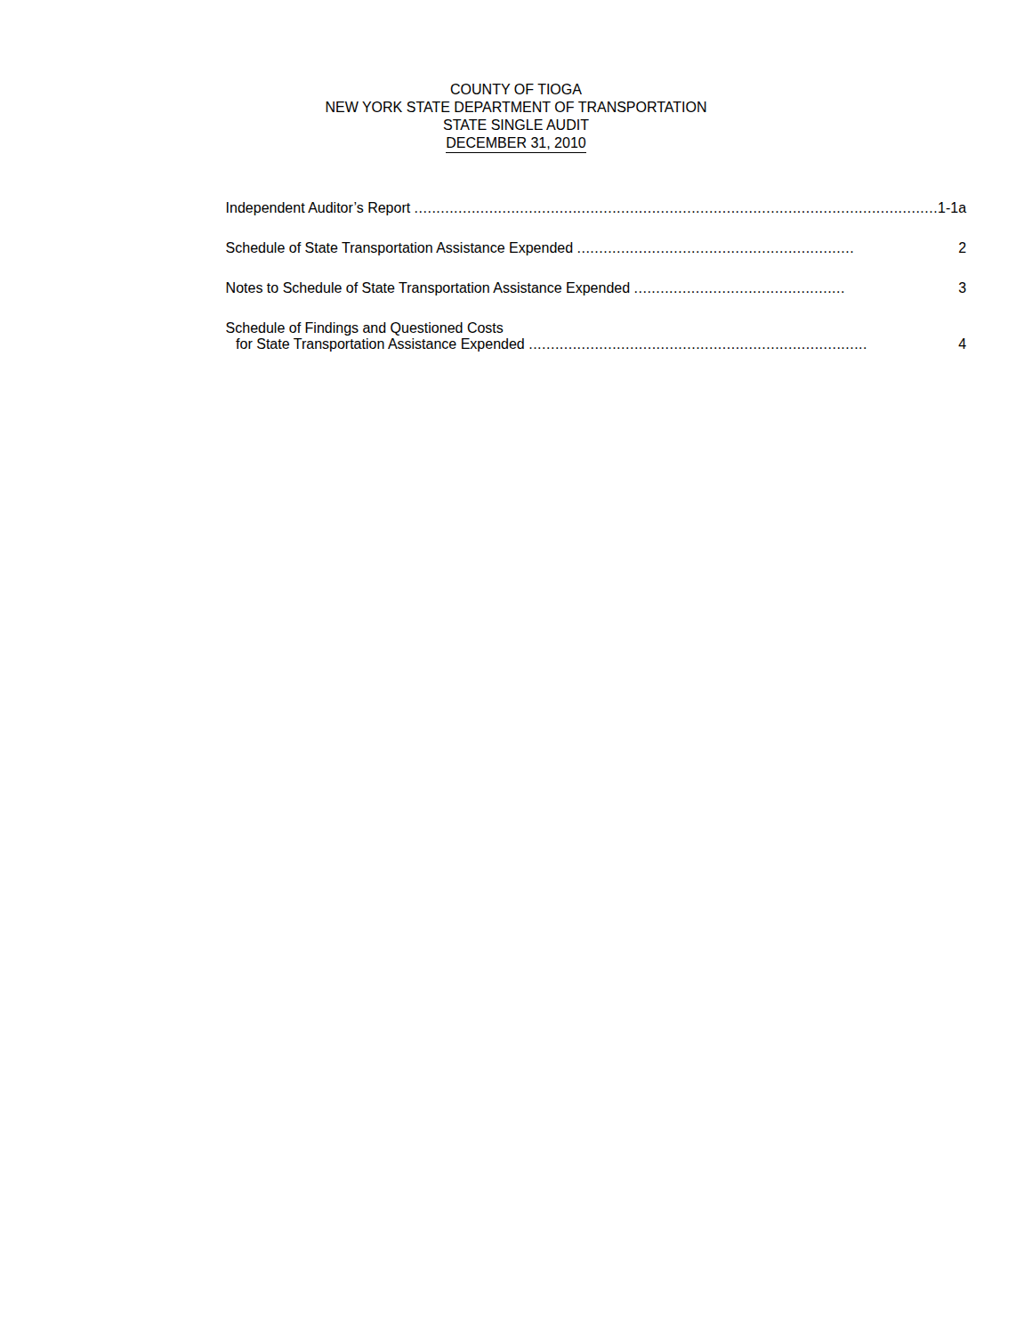COUNTY OF TIOGA NEW YORK STATE DEPARTMENT OF TRANSPORTATION STATE SINGLE AUDIT DECEMBER 31, 2010
| Independent Auditor’s Report ....................................................................................................................... | 1-1a |
| Schedule of State Transportation Assistance Expended ............................................................... | 2 |
| Notes to Schedule of State Transportation Assistance Expended ................................................ | 3 |
| Schedule of Findings and Questioned Costs | |
| for State Transportation Assistance Expended ............................................................................. | 4 |